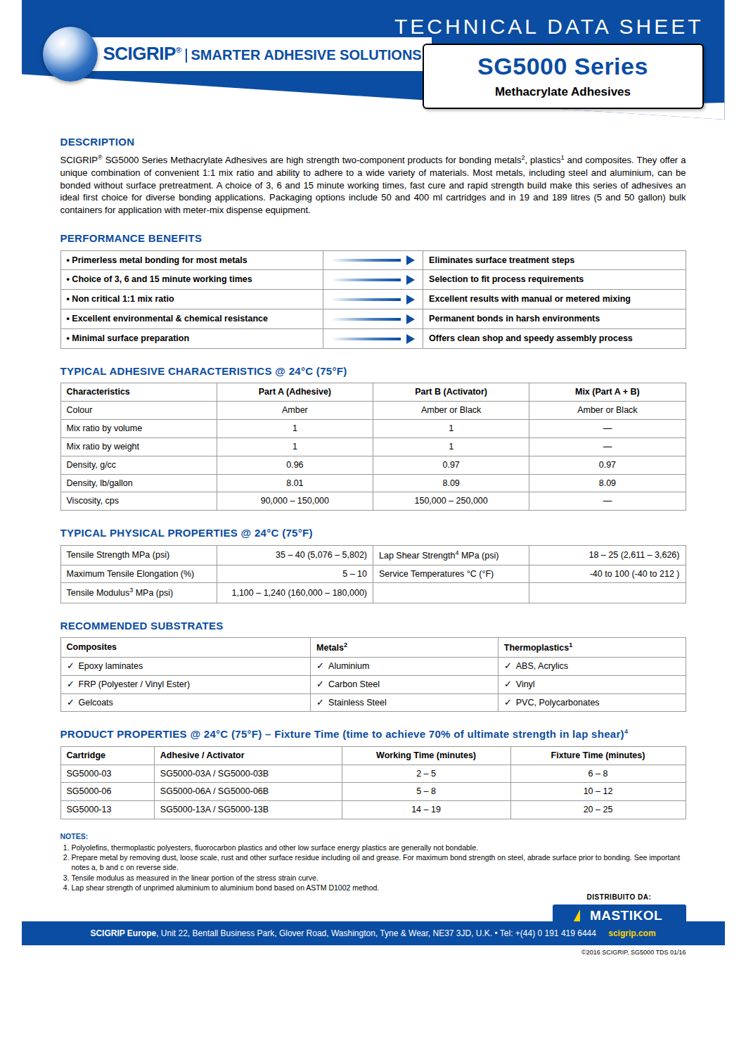SCI GRIP® SMARTER ADHESIVE SOLUTIONS
TECHNICAL DATA SHEET
SG5000 Series
Methacrylate Adhesives
DESCRIPTION
SCIGRIP® SG5000 Series Methacrylate Adhesives are high strength two-component products for bonding metals2, plastics1 and composites. They offer a unique combination of convenient 1:1 mix ratio and ability to adhere to a wide variety of materials. Most metals, including steel and aluminium, can be bonded without surface pretreatment. A choice of 3, 6 and 15 minute working times, fast cure and rapid strength build make this series of adhesives an ideal first choice for diverse bonding applications. Packaging options include 50 and 400 ml cartridges and in 19 and 189 litres (5 and 50 gallon) bulk containers for application with meter-mix dispense equipment.
PERFORMANCE BENEFITS
| • Primerless metal bonding for most metals | | Eliminates surface treatment steps |
| • Choice of 3, 6 and 15 minute working times | | Selection to fit process requirements |
| • Non critical 1:1 mix ratio | | Excellent results with manual or metered mixing |
| • Excellent environmental & chemical resistance | | Permanent bonds in harsh environments |
| • Minimal surface preparation | | Offers clean shop and speedy assembly process |
TYPICAL ADHESIVE CHARACTERISTICS @ 24°C (75°F)
| Characteristics | Part A (Adhesive) | Part B (Activator) | Mix (Part A + B) |
| --- | --- | --- | --- |
| Colour | Amber | Amber or Black | Amber or Black |
| Mix ratio by volume | 1 | 1 | — |
| Mix ratio by weight | 1 | 1 | — |
| Density, g/cc | 0.96 | 0.97 | 0.97 |
| Density, lb/gallon | 8.01 | 8.09 | 8.09 |
| Viscosity, cps | 90,000 – 150,000 | 150,000 – 250,000 | — |
TYPICAL PHYSICAL PROPERTIES @ 24°C (75°F)
| Tensile Strength MPa (psi) | 35 – 40 (5,076 – 5,802) | Lap Shear Strength 4 MPa (psi) | 18 – 25 (2,611 – 3,626) |
| Maximum Tensile Elongation (%) | 5 – 10 | Service Temperatures °C (°F) | -40 to 100 (-40 to 212 ) |
| Tensile Modulus 3 MPa (psi) | 1,100 – 1,240 (160,000 – 180,000) | | |
RECOMMENDED SUBSTRATES
| Composites | Metals 2 | Thermoplastics 1 |
| --- | --- | --- |
| ✓ Epoxy laminates | ✓ Aluminium | ✓ ABS, Acrylics |
| ✓ FRP (Polyester / Vinyl Ester) | ✓ Carbon Steel | ✓ Vinyl |
| ✓ Gelcoats | ✓ Stainless Steel | ✓ PVC, Polycarbonates |
PRODUCT PROPERTIES @ 24°C (75°F) – Fixture Time (time to achieve 70% of ultimate strength in lap shear)4
| Cartridge | Adhesive / Activator | Working Time (minutes) | Fixture Time (minutes) |
| --- | --- | --- | --- |
| SG5000-03 | SG5000-03A / SG5000-03B | 2 – 5 | 6 – 8 |
| SG5000-06 | SG5000-06A / SG5000-06B | 5 – 8 | 10 – 12 |
| SG5000-13 | SG5000-13A / SG5000-13B | 14 – 19 | 20 – 25 |
NOTES:
Polyolefins, thermoplastic polyesters, fluorocarbon plastics and other low surface energy plastics are generally not bondable.
Prepare metal by removing dust, loose scale, rust and other surface residue including oil and grease. For maximum bond strength on steel, abrade surface prior to bonding. See important notes a, b and c on reverse side.
Tensile modulus as measured in the linear portion of the stress strain curve.
Lap shear strength of unprimed aluminium to aluminium bond based on ASTM D1002 method.
DISTRIBUITO DA:
MASTIKOLTOTALE ADESIONE ALL'INNOVAZIONE
SCIGRIP Europe, Unit 22, Bentall Business Park, Glover Road, Washington, Tyne & Wear, NE37 3JD, U.K. • Tel: +(44) 0 191 419 6444 scigrip.com
©2016 SCIGRIP, SG5000 TDS 01/16